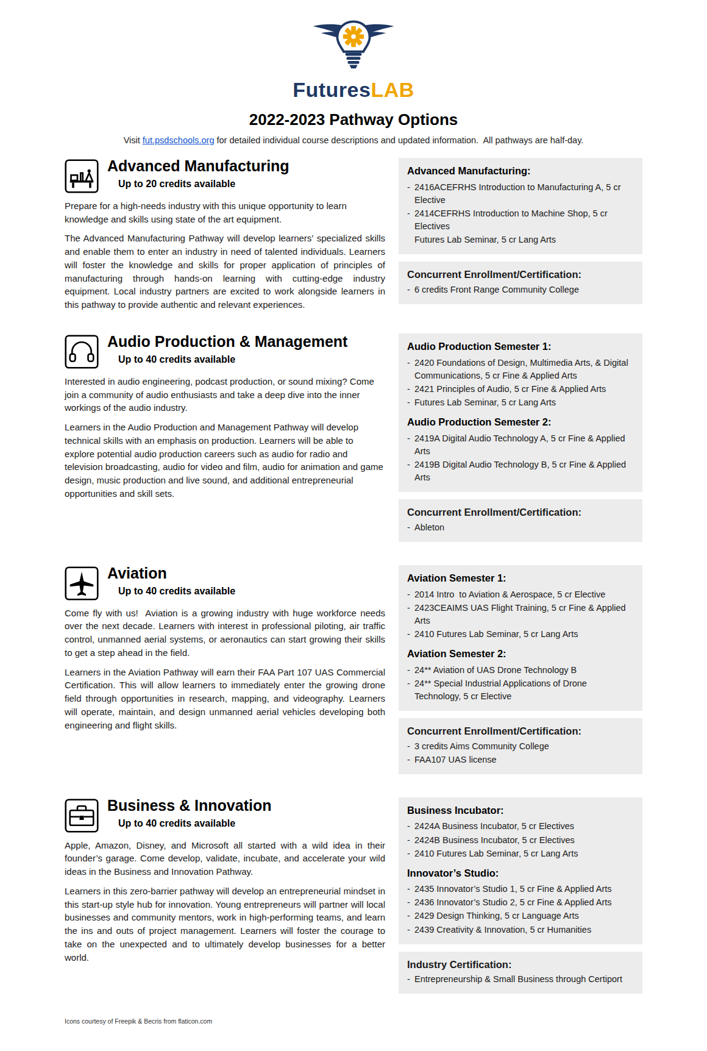Futures LAB
2022-2023 Pathway Options
Visit fut.psdschools.org for detailed individual course descriptions and updated information. All pathways are half-day.
Advanced Manufacturing
Up to 20 credits available
Prepare for a high-needs industry with this unique opportunity to learn knowledge and skills using state of the art equipment.
The Advanced Manufacturing Pathway will develop learners’ specialized skills and enable them to enter an industry in need of talented individuals. Learners will foster the knowledge and skills for proper application of principles of manufacturing through hands-on learning with cutting-edge industry equipment. Local industry partners are excited to work alongside learners in this pathway to provide authentic and relevant experiences.
Advanced Manufacturing:
2416ACEFRHS Introduction to Manufacturing A, 5 cr Elective
2414CEFRHS Introduction to Machine Shop, 5 cr Electives
Futures Lab Seminar, 5 cr Lang Arts
Concurrent Enrollment/Certification:
6 credits Front Range Community College
Audio Production & Management
Up to 40 credits available
Interested in audio engineering, podcast production, or sound mixing? Come join a community of audio enthusiasts and take a deep dive into the inner workings of the audio industry.
Learners in the Audio Production and Management Pathway will develop technical skills with an emphasis on production. Learners will be able to explore potential audio production careers such as audio for radio and television broadcasting, audio for video and film, audio for animation and game design, music production and live sound, and additional entrepreneurial opportunities and skill sets.
Audio Production Semester 1:
2420 Foundations of Design, Multimedia Arts, & Digital Communications, 5 cr Fine & Applied Arts
2421 Principles of Audio, 5 cr Fine & Applied Arts
Futures Lab Seminar, 5 cr Lang Arts
Audio Production Semester 2:
2419A Digital Audio Technology A, 5 cr Fine & Applied Arts
2419B Digital Audio Technology B, 5 cr Fine & Applied Arts
Concurrent Enrollment/Certification:
Ableton
Aviation
Up to 40 credits available
Come fly with us! Aviation is a growing industry with huge workforce needs over the next decade. Learners with interest in professional piloting, air traffic control, unmanned aerial systems, or aeronautics can start growing their skills to get a step ahead in the field.
Learners in the Aviation Pathway will earn their FAA Part 107 UAS Commercial Certification. This will allow learners to immediately enter the growing drone field through opportunities in research, mapping, and videography. Learners will operate, maintain, and design unmanned aerial vehicles developing both engineering and flight skills.
Aviation Semester 1:
2014 Intro to Aviation & Aerospace, 5 cr Elective
2423CEAIMS UAS Flight Training, 5 cr Fine & Applied Arts
2410 Futures Lab Seminar, 5 cr Lang Arts
Aviation Semester 2:
24** Aviation of UAS Drone Technology B
24** Special Industrial Applications of Drone Technology, 5 cr Elective
Concurrent Enrollment/Certification:
3 credits Aims Community College
FAA107 UAS license
Business & Innovation
Up to 40 credits available
Apple, Amazon, Disney, and Microsoft all started with a wild idea in their founder’s garage. Come develop, validate, incubate, and accelerate your wild ideas in the Business and Innovation Pathway.
Learners in this zero-barrier pathway will develop an entrepreneurial mindset in this start-up style hub for innovation. Young entrepreneurs will partner will local businesses and community mentors, work in high-performing teams, and learn the ins and outs of project management. Learners will foster the courage to take on the unexpected and to ultimately develop businesses for a better world.
Business Incubator:
2424A Business Incubator, 5 cr Electives
2424B Business Incubator, 5 cr Electives
2410 Futures Lab Seminar, 5 cr Lang Arts
Innovator’s Studio:
2435 Innovator’s Studio 1, 5 cr Fine & Applied Arts
2436 Innovator’s Studio 2, 5 cr Fine & Applied Arts
2429 Design Thinking, 5 cr Language Arts
2439 Creativity & Innovation, 5 cr Humanities
Industry Certification:
Entrepreneurship & Small Business through Certiport
Icons courtesy of Freepik & Becris from flaticon.com